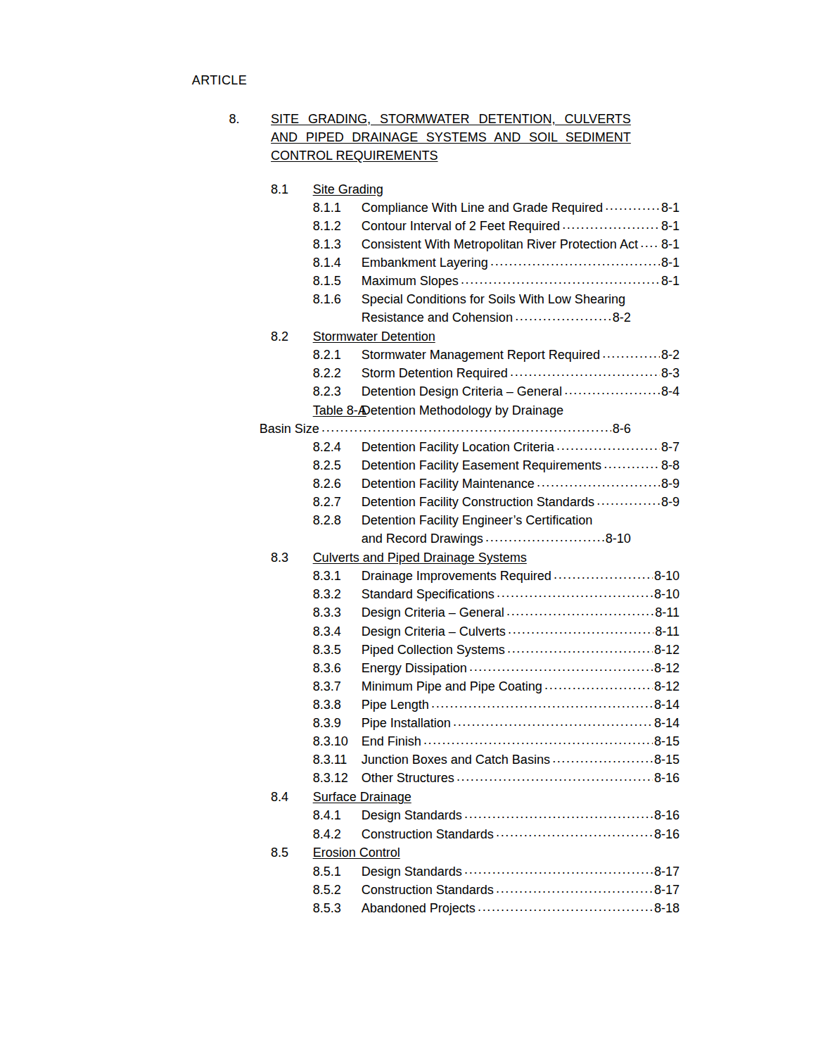ARTICLE
8.
SITE GRADING, STORMWATER DETENTION, CULVERTS AND PIPED DRAINAGE SYSTEMS AND SOIL SEDIMENT CONTROL REQUIREMENTS
8.1
Site Grading
8.1.1
Compliance With Line and Grade Required 8-1
8.1.2
Contour Interval of 2 Feet Required 8-1
8.1.3
Consistent With Metropolitan River Protection Act 8-1
8.1.4
Embankment Layering 8-1
8.1.5
Maximum Slopes 8-1
8.1.6
Special Conditions for Soils With Low Shearing
Resistance and Cohension 8-2
8.2
Stormwater Detention
8.2.1
Stormwater Management Report Required 8-2
8.2.2
Storm Detention Required 8-3
8.2.3
Detention Design Criteria – General 8-4
Table 8-A
Detention Methodology by Drainage
Basin Size 8-6
8.2.4
Detention Facility Location Criteria 8-7
8.2.5
Detention Facility Easement Requirements 8-8
8.2.6
Detention Facility Maintenance 8-9
8.2.7
Detention Facility Construction Standards 8-9
8.2.8
Detention Facility Engineer’s Certification
and Record Drawings 8-10
8.3
Culverts and Piped Drainage Systems
8.3.1
Drainage Improvements Required 8-10
8.3.2
Standard Specifications 8-10
8.3.3
Design Criteria – General 8-11
8.3.4
Design Criteria – Culverts 8-11
8.3.5
Piped Collection Systems 8-12
8.3.6
Energy Dissipation 8-12
8.3.7
Minimum Pipe and Pipe Coating 8-12
8.3.8
Pipe Length 8-14
8.3.9
Pipe Installation 8-14
8.3.10
End Finish 8-15
8.3.11
Junction Boxes and Catch Basins 8-15
8.3.12
Other Structures 8-16
8.4
Surface Drainage
8.4.1
Design Standards 8-16
8.4.2
Construction Standards 8-16
8.5
Erosion Control
8.5.1
Design Standards 8-17
8.5.2
Construction Standards 8-17
8.5.3
Abandoned Projects 8-18